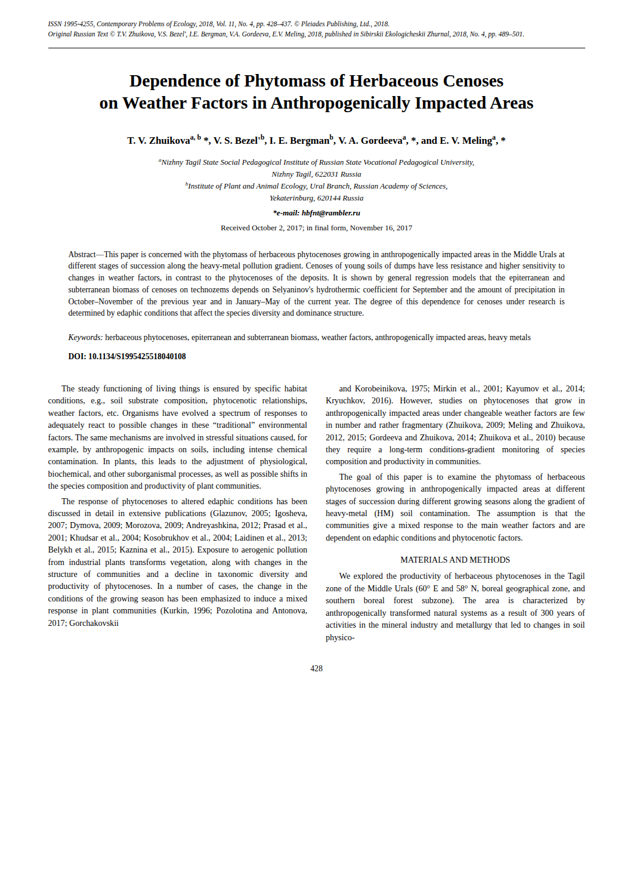ISSN 1995-4255, Contemporary Problems of Ecology, 2018, Vol. 11, No. 4, pp. 428–437. © Pleiades Publishing, Ltd., 2018.
Original Russian Text © T.V. Zhuikova, V.S. Bezel', I.E. Bergman, V.A. Gordeeva, E.V. Meling, 2018, published in Sibirskii Ekologicheskii Zhurnal, 2018, No. 4, pp. 489–501.
Dependence of Phytomass of Herbaceous Cenoses
on Weather Factors in Anthropogenically Impacted Areas
T. V. Zhuikovaa, b *, V. S. Bezel'b, I. E. Bergmanb, V. A. Gordeevaa, *, and E. V. Melinga, *
aNizhny Tagil State Social Pedagogical Institute of Russian State Vocational Pedagogical University,
Nizhny Tagil, 622031 Russia
bInstitute of Plant and Animal Ecology, Ural Branch, Russian Academy of Sciences,
Yekaterinburg, 620144 Russia
*e-mail: hbfnt@rambler.ru
Received October 2, 2017; in final form, November 16, 2017
Abstract—This paper is concerned with the phytomass of herbaceous phytocenoses growing in anthropogenically impacted areas in the Middle Urals at different stages of succession along the heavy-metal pollution gradient. Cenoses of young soils of dumps have less resistance and higher sensitivity to changes in weather factors, in contrast to the phytocenoses of the deposits. It is shown by general regression models that the epiterranean and subterranean biomass of cenoses on technozems depends on Selyaninov's hydrothermic coefficient for September and the amount of precipitation in October–November of the previous year and in January–May of the current year. The degree of this dependence for cenoses under research is determined by edaphic conditions that affect the species diversity and dominance structure.
Keywords: herbaceous phytocenoses, epiterranean and subterranean biomass, weather factors, anthropogenically impacted areas, heavy metals
DOI: 10.1134/S1995425518040108
The steady functioning of living things is ensured by specific habitat conditions, e.g., soil substrate composition, phytocenotic relationships, weather factors, etc. Organisms have evolved a spectrum of responses to adequately react to possible changes in these “traditional” environmental factors. The same mechanisms are involved in stressful situations caused, for example, by anthropogenic impacts on soils, including intense chemical contamination. In plants, this leads to the adjustment of physiological, biochemical, and other suborganismal processes, as well as possible shifts in the species composition and productivity of plant communities.
The response of phytocenoses to altered edaphic conditions has been discussed in detail in extensive publications (Glazunov, 2005; Igosheva, 2007; Dymova, 2009; Morozova, 2009; Andreyashkina, 2012; Prasad et al., 2001; Khudsar et al., 2004; Kosobrukhov et al., 2004; Laidinen et al., 2013; Belykh et al., 2015; Kaznina et al., 2015). Exposure to aerogenic pollution from industrial plants transforms vegetation, along with changes in the structure of communities and a decline in taxonomic diversity and productivity of phytocenoses. In a number of cases, the change in the conditions of the growing season has been emphasized to induce a mixed response in plant communities (Kurkin, 1996; Pozolotina and Antonova, 2017; Gorchakovskii
and Korobeinikova, 1975; Mirkin et al., 2001; Kayumov et al., 2014; Kryuchkov, 2016). However, studies on phytocenoses that grow in anthropogenically impacted areas under changeable weather factors are few in number and rather fragmentary (Zhuikova, 2009; Meling and Zhuikova, 2012, 2015; Gordeeva and Zhuikova, 2014; Zhuikova et al., 2010) because they require a long-term conditions-gradient monitoring of species composition and productivity in communities.
The goal of this paper is to examine the phytomass of herbaceous phytocenoses growing in anthropogenically impacted areas at different stages of succession during different growing seasons along the gradient of heavy-metal (HM) soil contamination. The assumption is that the communities give a mixed response to the main weather factors and are dependent on edaphic conditions and phytocenotic factors.
MATERIALS AND METHODS
We explored the productivity of herbaceous phytocenoses in the Tagil zone of the Middle Urals (60° E and 58° N, boreal geographical zone, and southern boreal forest subzone). The area is characterized by anthropogenically transformed natural systems as a result of 300 years of activities in the mineral industry and metallurgy that led to changes in soil physico-
428